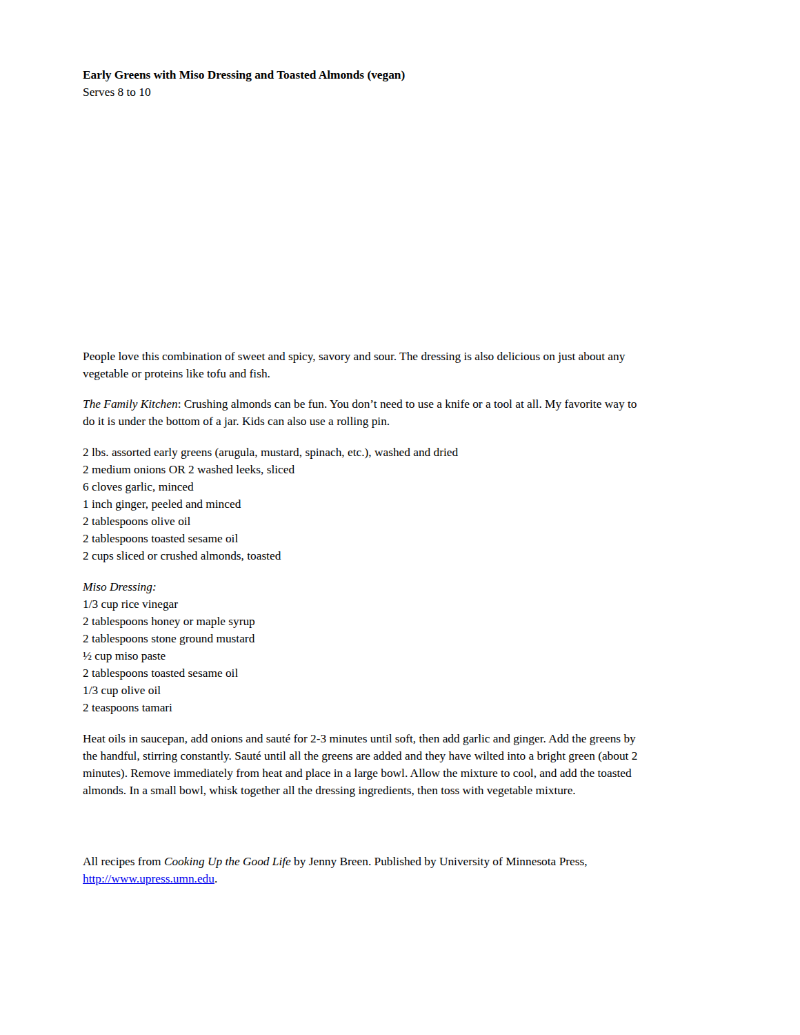Early Greens with Miso Dressing and Toasted Almonds (vegan)
Serves 8 to 10
People love this combination of sweet and spicy, savory and sour. The dressing is also delicious on just about any vegetable or proteins like tofu and fish.
The Family Kitchen: Crushing almonds can be fun. You don’t need to use a knife or a tool at all. My favorite way to do it is under the bottom of a jar. Kids can also use a rolling pin.
2 lbs. assorted early greens (arugula, mustard, spinach, etc.), washed and dried
2 medium onions OR 2 washed leeks, sliced
6 cloves garlic, minced
1 inch ginger, peeled and minced
2 tablespoons olive oil
2 tablespoons toasted sesame oil
2 cups sliced or crushed almonds, toasted
Miso Dressing:
1/3 cup rice vinegar
2 tablespoons honey or maple syrup
2 tablespoons stone ground mustard
½ cup miso paste
2 tablespoons toasted sesame oil
1/3 cup olive oil
2 teaspoons tamari
Heat oils in saucepan, add onions and sauté for 2-3 minutes until soft, then add garlic and ginger. Add the greens by the handful, stirring constantly. Sauté until all the greens are added and they have wilted into a bright green (about 2 minutes). Remove immediately from heat and place in a large bowl. Allow the mixture to cool, and add the toasted almonds. In a small bowl, whisk together all the dressing ingredients, then toss with vegetable mixture.
All recipes from Cooking Up the Good Life by Jenny Breen. Published by University of Minnesota Press, http://www.upress.umn.edu.